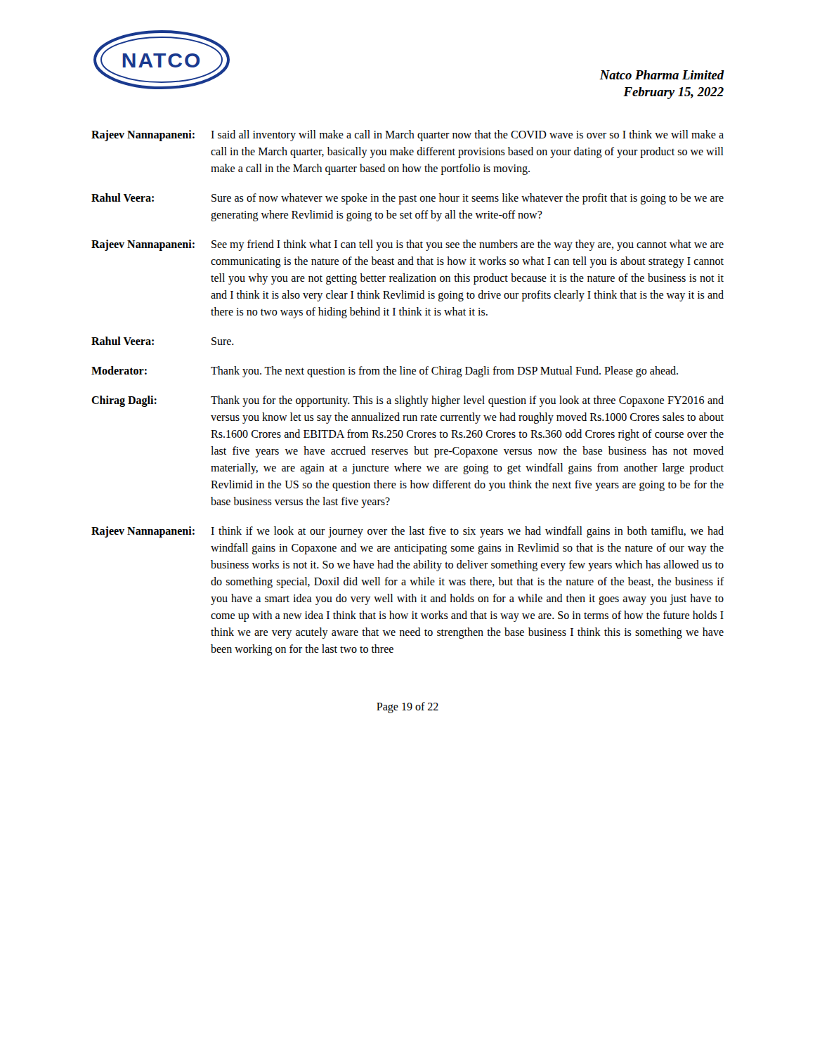NATCO
Natco Pharma Limited
February 15, 2022
| Rajeev Nannapaneni: | I said all inventory will make a call in March quarter now that the COVID wave is over so I think we will make a call in the March quarter, basically you make different provisions based on your dating of your product so we will make a call in the March quarter based on how the portfolio is moving. |
| Rahul Veera: | Sure as of now whatever we spoke in the past one hour it seems like whatever the profit that is going to be we are generating where Revlimid is going to be set off by all the write-off now? |
| Rajeev Nannapaneni: | See my friend I think what I can tell you is that you see the numbers are the way they are, you cannot what we are communicating is the nature of the beast and that is how it works so what I can tell you is about strategy I cannot tell you why you are not getting better realization on this product because it is the nature of the business is not it and I think it is also very clear I think Revlimid is going to drive our profits clearly I think that is the way it is and there is no two ways of hiding behind it I think it is what it is. |
| Rahul Veera: | Sure. |
| Moderator: | Thank you. The next question is from the line of Chirag Dagli from DSP Mutual Fund. Please go ahead. |
| Chirag Dagli: | Thank you for the opportunity. This is a slightly higher level question if you look at three Copaxone FY2016 and versus you know let us say the annualized run rate currently we had roughly moved Rs.1000 Crores sales to about Rs.1600 Crores and EBITDA from Rs.250 Crores to Rs.260 Crores to Rs.360 odd Crores right of course over the last five years we have accrued reserves but pre-Copaxone versus now the base business has not moved materially, we are again at a juncture where we are going to get windfall gains from another large product Revlimid in the US so the question there is how different do you think the next five years are going to be for the base business versus the last five years? |
| Rajeev Nannapaneni: | I think if we look at our journey over the last five to six years we had windfall gains in both tamiflu, we had windfall gains in Copaxone and we are anticipating some gains in Revlimid so that is the nature of our way the business works is not it. So we have had the ability to deliver something every few years which has allowed us to do something special, Doxil did well for a while it was there, but that is the nature of the beast, the business if you have a smart idea you do very well with it and holds on for a while and then it goes away you just have to come up with a new idea I think that is how it works and that is way we are. So in terms of how the future holds I think we are very acutely aware that we need to strengthen the base business I think this is something we have been working on for the last two to three |
Page 19 of 22